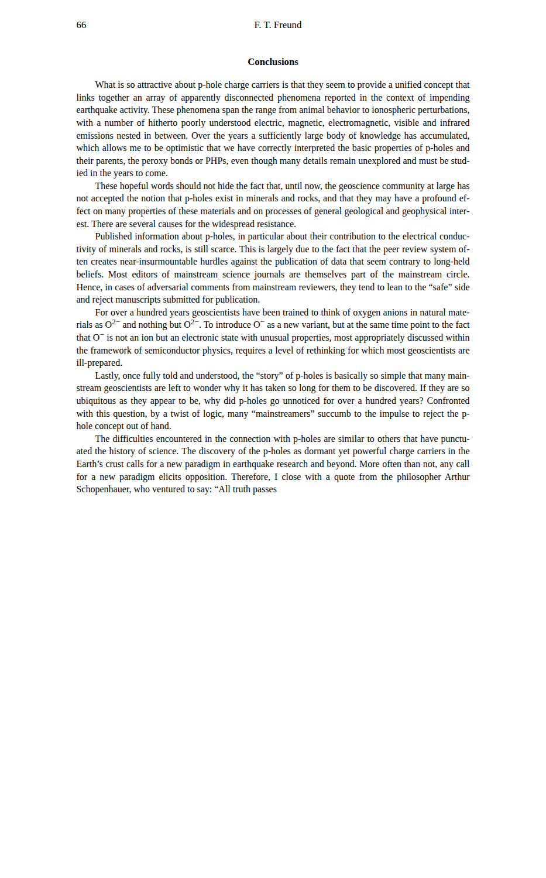66 F. T. Freund
Conclusions
What is so attractive about p-hole charge carriers is that they seem to provide a unified concept that links together an array of apparently disconnected phenomena reported in the context of impending earthquake activity. These phenomena span the range from animal behavior to ionospheric perturbations, with a number of hitherto poorly understood electric, magnetic, electromagnetic, visible and infrared emissions nested in between. Over the years a sufficiently large body of knowledge has accumulated, which allows me to be optimistic that we have correctly interpreted the basic properties of p-holes and their parents, the peroxy bonds or PHPs, even though many details remain unexplored and must be studied in the years to come.
These hopeful words should not hide the fact that, until now, the geoscience community at large has not accepted the notion that p-holes exist in minerals and rocks, and that they may have a profound effect on many properties of these materials and on processes of general geological and geophysical interest. There are several causes for the widespread resistance.
Published information about p-holes, in particular about their contribution to the electrical conductivity of minerals and rocks, is still scarce. This is largely due to the fact that the peer review system often creates near-insurmountable hurdles against the publication of data that seem contrary to long-held beliefs. Most editors of mainstream science journals are themselves part of the mainstream circle. Hence, in cases of adversarial comments from mainstream reviewers, they tend to lean to the “safe” side and reject manuscripts submitted for publication.
For over a hundred years geoscientists have been trained to think of oxygen anions in natural materials as O2− and nothing but O2−. To introduce O− as a new variant, but at the same time point to the fact that O− is not an ion but an electronic state with unusual properties, most appropriately discussed within the framework of semiconductor physics, requires a level of rethinking for which most geoscientists are ill-prepared.
Lastly, once fully told and understood, the “story” of p-holes is basically so simple that many mainstream geoscientists are left to wonder why it has taken so long for them to be discovered. If they are so ubiquitous as they appear to be, why did p-holes go unnoticed for over a hundred years? Confronted with this question, by a twist of logic, many “mainstreamers” succumb to the impulse to reject the p-hole concept out of hand.
The difficulties encountered in the connection with p-holes are similar to others that have punctuated the history of science. The discovery of the p-holes as dormant yet powerful charge carriers in the Earth’s crust calls for a new paradigm in earthquake research and beyond. More often than not, any call for a new paradigm elicits opposition. Therefore, I close with a quote from the philosopher Arthur Schopenhauer, who ventured to say: “All truth passes